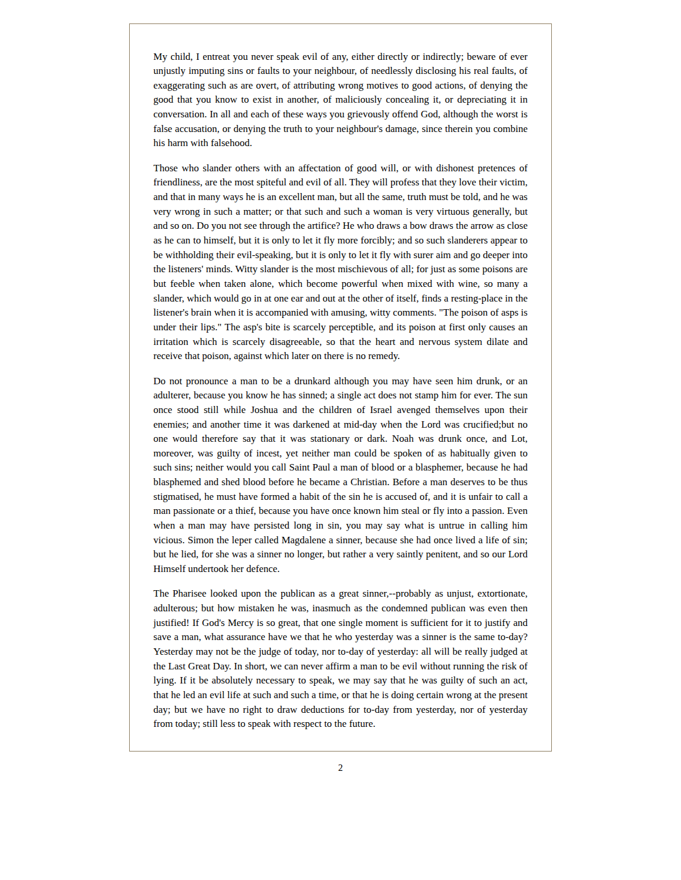My child, I entreat you never speak evil of any, either directly or indirectly; beware of ever unjustly imputing sins or faults to your neighbour, of needlessly disclosing his real faults, of exaggerating such as are overt, of attributing wrong motives to good actions, of denying the good that you know to exist in another, of maliciously concealing it, or depreciating it in conversation. In all and each of these ways you grievously offend God, although the worst is false accusation, or denying the truth to your neighbour's damage, since therein you combine his harm with falsehood.
Those who slander others with an affectation of good will, or with dishonest pretences of friendliness, are the most spiteful and evil of all. They will profess that they love their victim, and that in many ways he is an excellent man, but all the same, truth must be told, and he was very wrong in such a matter; or that such and such a woman is very virtuous generally, but and so on. Do you not see through the artifice? He who draws a bow draws the arrow as close as he can to himself, but it is only to let it fly more forcibly; and so such slanderers appear to be withholding their evil-speaking, but it is only to let it fly with surer aim and go deeper into the listeners' minds. Witty slander is the most mischievous of all; for just as some poisons are but feeble when taken alone, which become powerful when mixed with wine, so many a slander, which would go in at one ear and out at the other of itself, finds a resting-place in the listener's brain when it is accompanied with amusing, witty comments. "The poison of asps is under their lips." The asp's bite is scarcely perceptible, and its poison at first only causes an irritation which is scarcely disagreeable, so that the heart and nervous system dilate and receive that poison, against which later on there is no remedy.
Do not pronounce a man to be a drunkard although you may have seen him drunk, or an adulterer, because you know he has sinned; a single act does not stamp him for ever. The sun once stood still while Joshua and the children of Israel avenged themselves upon their enemies; and another time it was darkened at mid-day when the Lord was crucified;but no one would therefore say that it was stationary or dark. Noah was drunk once, and Lot, moreover, was guilty of incest, yet neither man could be spoken of as habitually given to such sins; neither would you call Saint Paul a man of blood or a blasphemer, because he had blasphemed and shed blood before he became a Christian. Before a man deserves to be thus stigmatised, he must have formed a habit of the sin he is accused of, and it is unfair to call a man passionate or a thief, because you have once known him steal or fly into a passion. Even when a man may have persisted long in sin, you may say what is untrue in calling him vicious. Simon the leper called Magdalene a sinner, because she had once lived a life of sin; but he lied, for she was a sinner no longer, but rather a very saintly penitent, and so our Lord Himself undertook her defence.
The Pharisee looked upon the publican as a great sinner,--probably as unjust, extortionate, adulterous; but how mistaken he was, inasmuch as the condemned publican was even then justified! If God's Mercy is so great, that one single moment is sufficient for it to justify and save a man, what assurance have we that he who yesterday was a sinner is the same to-day? Yesterday may not be the judge of today, nor to-day of yesterday: all will be really judged at the Last Great Day. In short, we can never affirm a man to be evil without running the risk of lying. If it be absolutely necessary to speak, we may say that he was guilty of such an act, that he led an evil life at such and such a time, or that he is doing certain wrong at the present day; but we have no right to draw deductions for to-day from yesterday, nor of yesterday from today; still less to speak with respect to the future.
2